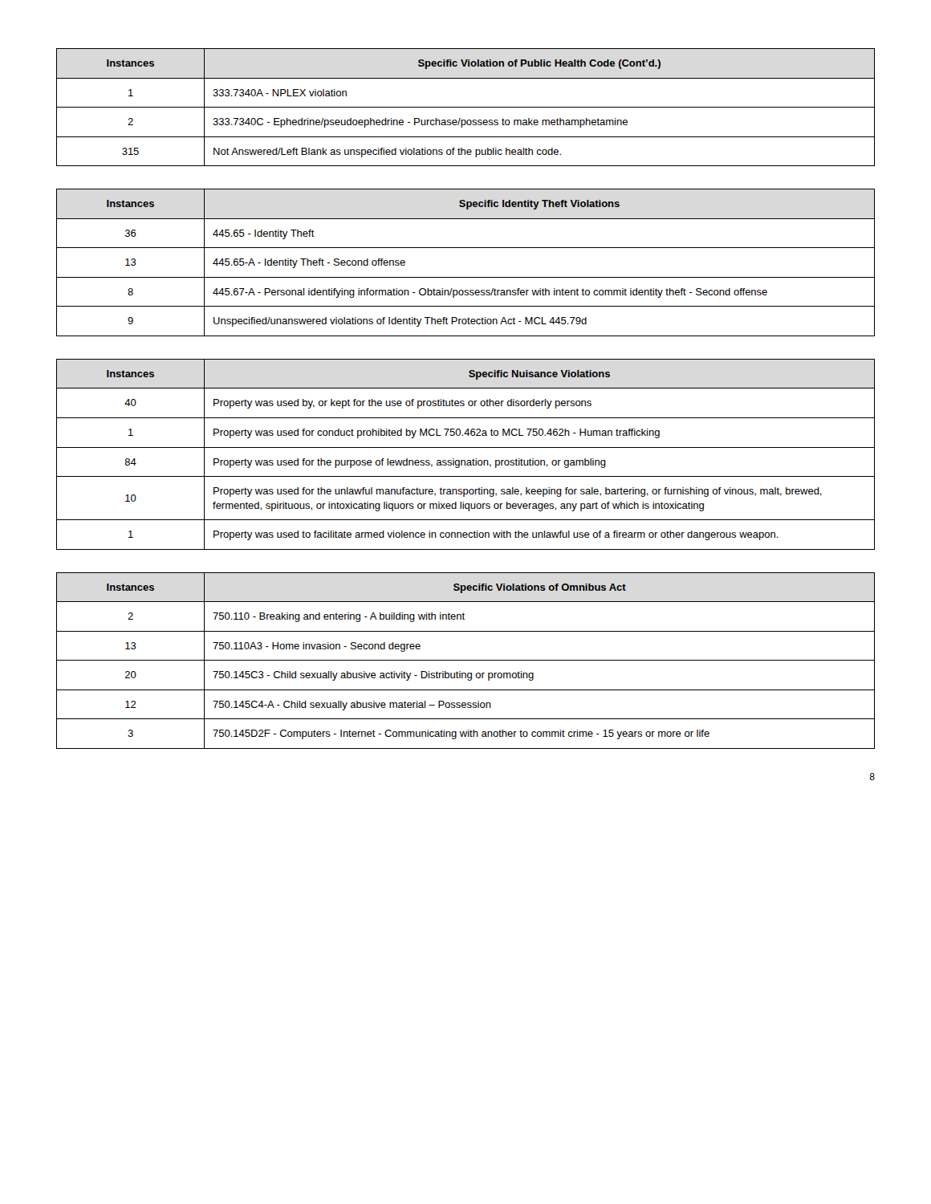| Instances | Specific Violation of Public Health Code (Cont’d.) |
| --- | --- |
| 1 | 333.7340A - NPLEX violation |
| 2 | 333.7340C - Ephedrine/pseudoephedrine - Purchase/possess to make methamphetamine |
| 315 | Not Answered/Left Blank as unspecified violations of the public health code. |
| Instances | Specific Identity Theft Violations |
| --- | --- |
| 36 | 445.65 - Identity Theft |
| 13 | 445.65-A - Identity Theft - Second offense |
| 8 | 445.67-A - Personal identifying information - Obtain/possess/transfer with intent to commit identity theft - Second offense |
| 9 | Unspecified/unanswered violations of Identity Theft Protection Act - MCL 445.79d |
| Instances | Specific Nuisance Violations |
| --- | --- |
| 40 | Property was used by, or kept for the use of prostitutes or other disorderly persons |
| 1 | Property was used for conduct prohibited by MCL 750.462a to MCL 750.462h - Human trafficking |
| 84 | Property was used for the purpose of lewdness, assignation, prostitution, or gambling |
| 10 | Property was used for the unlawful manufacture, transporting, sale, keeping for sale, bartering, or furnishing of vinous, malt, brewed, fermented, spirituous, or intoxicating liquors or mixed liquors or beverages, any part of which is intoxicating |
| 1 | Property was used to facilitate armed violence in connection with the unlawful use of a firearm or other dangerous weapon. |
| Instances | Specific Violations of Omnibus Act |
| --- | --- |
| 2 | 750.110 - Breaking and entering - A building with intent |
| 13 | 750.110A3 - Home invasion - Second degree |
| 20 | 750.145C3 - Child sexually abusive activity - Distributing or promoting |
| 12 | 750.145C4-A - Child sexually abusive material – Possession |
| 3 | 750.145D2F - Computers - Internet - Communicating with another to commit crime - 15 years or more or life |
8